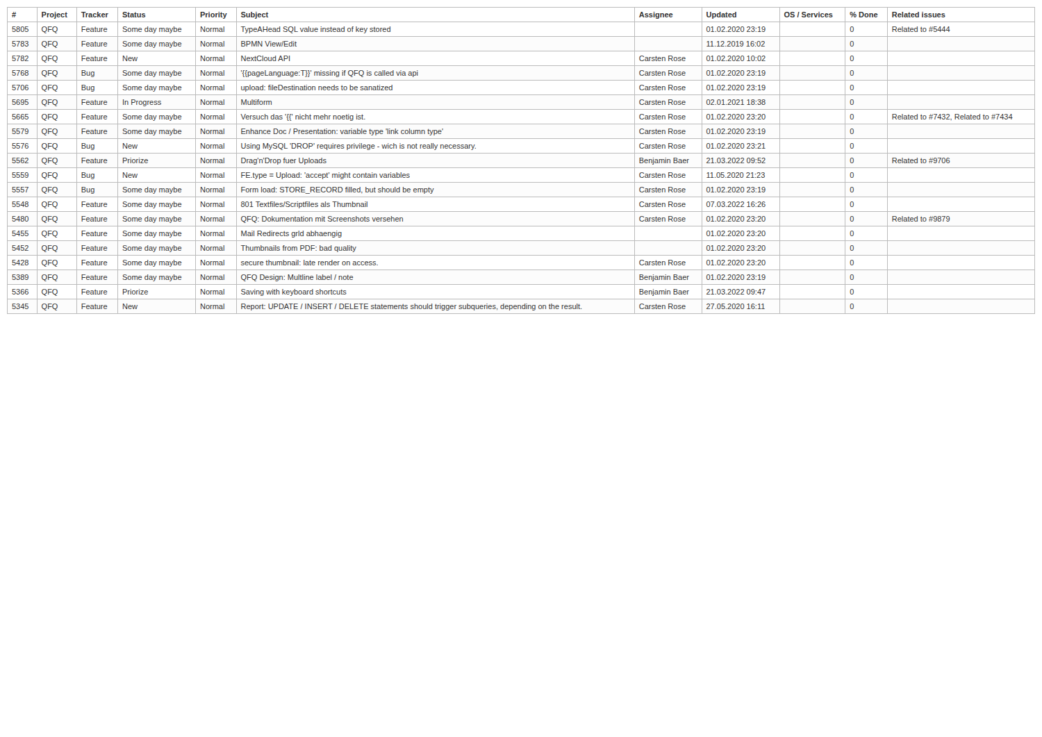| # | Project | Tracker | Status | Priority | Subject | Assignee | Updated | OS / Services | % Done | Related issues |
| --- | --- | --- | --- | --- | --- | --- | --- | --- | --- | --- |
| 5805 | QFQ | Feature | Some day maybe | Normal | TypeAHead SQL value instead of key stored | | 01.02.2020 23:19 | | 0 | Related to #5444 |
| 5783 | QFQ | Feature | Some day maybe | Normal | BPMN View/Edit | | 11.12.2019 16:02 | | 0 | |
| 5782 | QFQ | Feature | New | Normal | NextCloud API | Carsten Rose | 01.02.2020 10:02 | | 0 | |
| 5768 | QFQ | Bug | Some day maybe | Normal | '{{pageLanguage:T}}' missing if QFQ is called via api | Carsten Rose | 01.02.2020 23:19 | | 0 | |
| 5706 | QFQ | Bug | Some day maybe | Normal | upload: fileDestination needs to be sanatized | Carsten Rose | 01.02.2020 23:19 | | 0 | |
| 5695 | QFQ | Feature | In Progress | Normal | Multiform | Carsten Rose | 02.01.2021 18:38 | | 0 | |
| 5665 | QFQ | Feature | Some day maybe | Normal | Versuch das '{{' nicht mehr noetig ist. | Carsten Rose | 01.02.2020 23:20 | | 0 | Related to #7432, Related to #7434 |
| 5579 | QFQ | Feature | Some day maybe | Normal | Enhance Doc / Presentation: variable type 'link column type' | Carsten Rose | 01.02.2020 23:19 | | 0 | |
| 5576 | QFQ | Bug | New | Normal | Using MySQL 'DROP' requires privilege - wich is not really necessary. | Carsten Rose | 01.02.2020 23:21 | | 0 | |
| 5562 | QFQ | Feature | Priorize | Normal | Drag'n'Drop fuer Uploads | Benjamin Baer | 21.03.2022 09:52 | | 0 | Related to #9706 |
| 5559 | QFQ | Bug | New | Normal | FE.type = Upload: 'accept' might contain variables | Carsten Rose | 11.05.2020 21:23 | | 0 | |
| 5557 | QFQ | Bug | Some day maybe | Normal | Form load: STORE_RECORD filled, but should be empty | Carsten Rose | 01.02.2020 23:19 | | 0 | |
| 5548 | QFQ | Feature | Some day maybe | Normal | 801 Textfiles/Scriptfiles als Thumbnail | Carsten Rose | 07.03.2022 16:26 | | 0 | |
| 5480 | QFQ | Feature | Some day maybe | Normal | QFQ: Dokumentation mit Screenshots versehen | Carsten Rose | 01.02.2020 23:20 | | 0 | Related to #9879 |
| 5455 | QFQ | Feature | Some day maybe | Normal | Mail Redirects grld abhaengig | | 01.02.2020 23:20 | | 0 | |
| 5452 | QFQ | Feature | Some day maybe | Normal | Thumbnails from PDF: bad quality | | 01.02.2020 23:20 | | 0 | |
| 5428 | QFQ | Feature | Some day maybe | Normal | secure thumbnail: late render on access. | Carsten Rose | 01.02.2020 23:20 | | 0 | |
| 5389 | QFQ | Feature | Some day maybe | Normal | QFQ Design: Multline label / note | Benjamin Baer | 01.02.2020 23:19 | | 0 | |
| 5366 | QFQ | Feature | Priorize | Normal | Saving with keyboard shortcuts | Benjamin Baer | 21.03.2022 09:47 | | 0 | |
| 5345 | QFQ | Feature | New | Normal | Report: UPDATE / INSERT / DELETE statements should trigger subqueries, depending on the result. | Carsten Rose | 27.05.2020 16:11 | | 0 | |